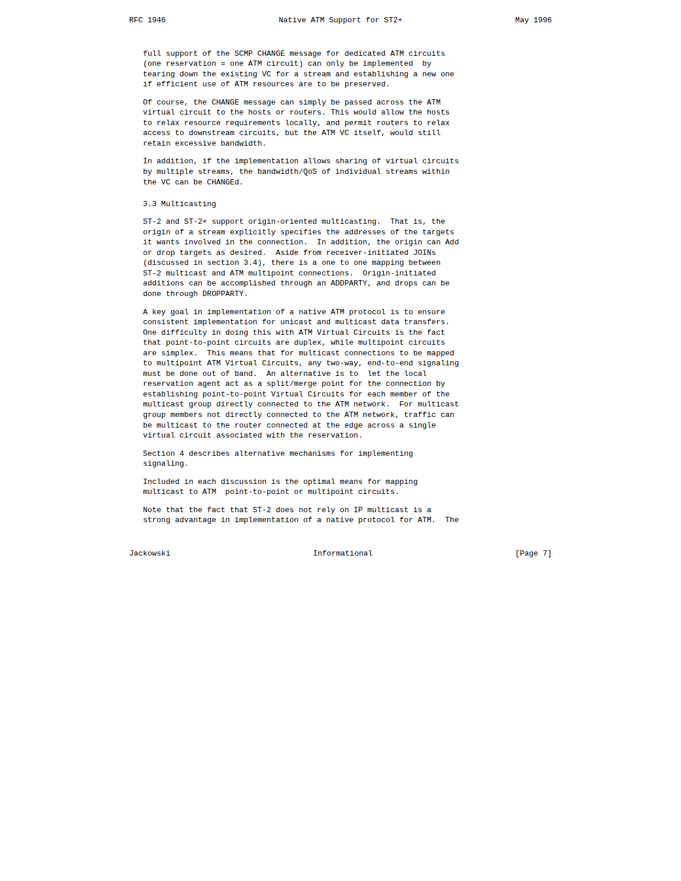RFC 1946 Native ATM Support for ST2+ May 1996
full support of the SCMP CHANGE message for dedicated ATM circuits (one reservation = one ATM circuit) can only be implemented by tearing down the existing VC for a stream and establishing a new one if efficient use of ATM resources are to be preserved.
Of course, the CHANGE message can simply be passed across the ATM virtual circuit to the hosts or routers. This would allow the hosts to relax resource requirements locally, and permit routers to relax access to downstream circuits, but the ATM VC itself, would still retain excessive bandwidth.
In addition, if the implementation allows sharing of virtual circuits by multiple streams, the bandwidth/QoS of individual streams within the VC can be CHANGEd.
3.3 Multicasting
ST-2 and ST-2+ support origin-oriented multicasting. That is, the origin of a stream explicitly specifies the addresses of the targets it wants involved in the connection. In addition, the origin can Add or drop targets as desired. Aside from receiver-initiated JOINs (discussed in section 3.4), there is a one to one mapping between ST-2 multicast and ATM multipoint connections. Origin-initiated additions can be accomplished through an ADDPARTY, and drops can be done through DROPPARTY.
A key goal in implementation of a native ATM protocol is to ensure consistent implementation for unicast and multicast data transfers. One difficulty in doing this with ATM Virtual Circuits is the fact that point-to-point circuits are duplex, while multipoint circuits are simplex. This means that for multicast connections to be mapped to multipoint ATM Virtual Circuits, any two-way, end-to-end signaling must be done out of band. An alternative is to let the local reservation agent act as a split/merge point for the connection by establishing point-to-point Virtual Circuits for each member of the multicast group directly connected to the ATM network. For multicast group members not directly connected to the ATM network, traffic can be multicast to the router connected at the edge across a single virtual circuit associated with the reservation.
Section 4 describes alternative mechanisms for implementing signaling.
Included in each discussion is the optimal means for mapping multicast to ATM point-to-point or multipoint circuits.
Note that the fact that ST-2 does not rely on IP multicast is a strong advantage in implementation of a native protocol for ATM. The
Jackowski Informational [Page 7]